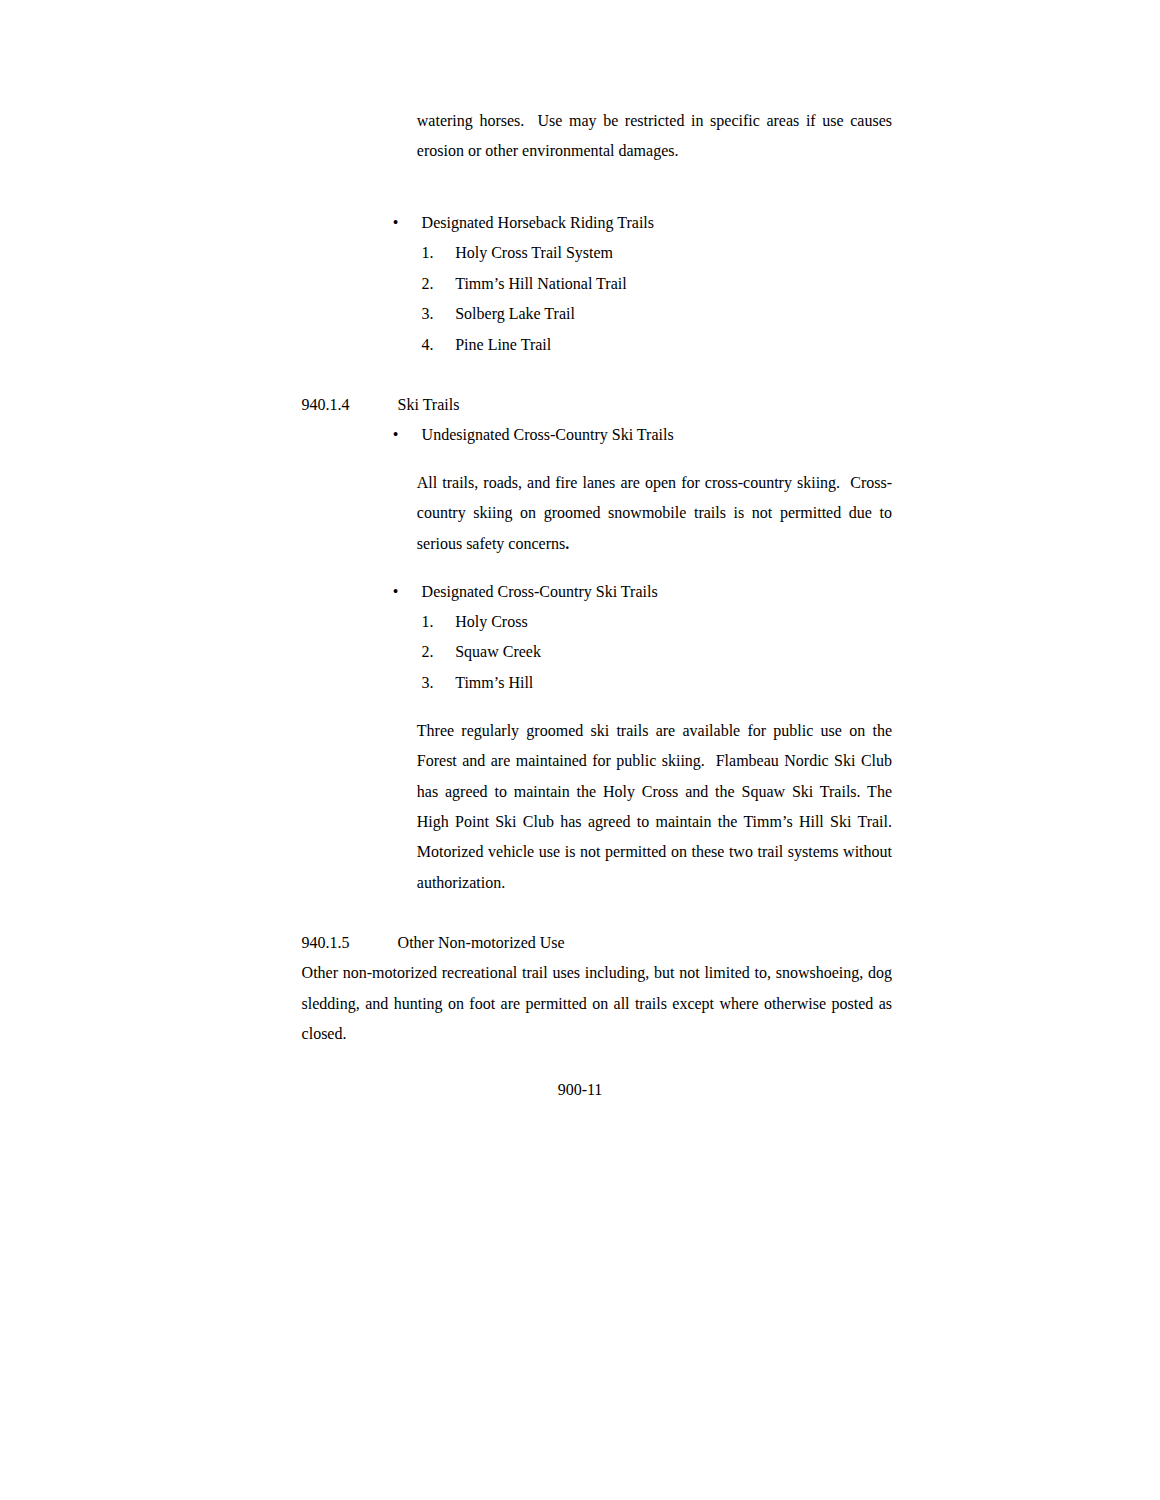watering horses. Use may be restricted in specific areas if use causes erosion or other environmental damages.
Designated Horseback Riding Trails
1. Holy Cross Trail System
2. Timm’s Hill National Trail
3. Solberg Lake Trail
4. Pine Line Trail
940.1.4 Ski Trails
Undesignated Cross-Country Ski Trails
All trails, roads, and fire lanes are open for cross-country skiing. Cross-country skiing on groomed snowmobile trails is not permitted due to serious safety concerns.
Designated Cross-Country Ski Trails
1. Holy Cross
2. Squaw Creek
3. Timm’s Hill
Three regularly groomed ski trails are available for public use on the Forest and are maintained for public skiing. Flambeau Nordic Ski Club has agreed to maintain the Holy Cross and the Squaw Ski Trails. The High Point Ski Club has agreed to maintain the Timm’s Hill Ski Trail. Motorized vehicle use is not permitted on these two trail systems without authorization.
940.1.5 Other Non-motorized Use
Other non-motorized recreational trail uses including, but not limited to, snowshoeing, dog sledding, and hunting on foot are permitted on all trails except where otherwise posted as closed.
900-11